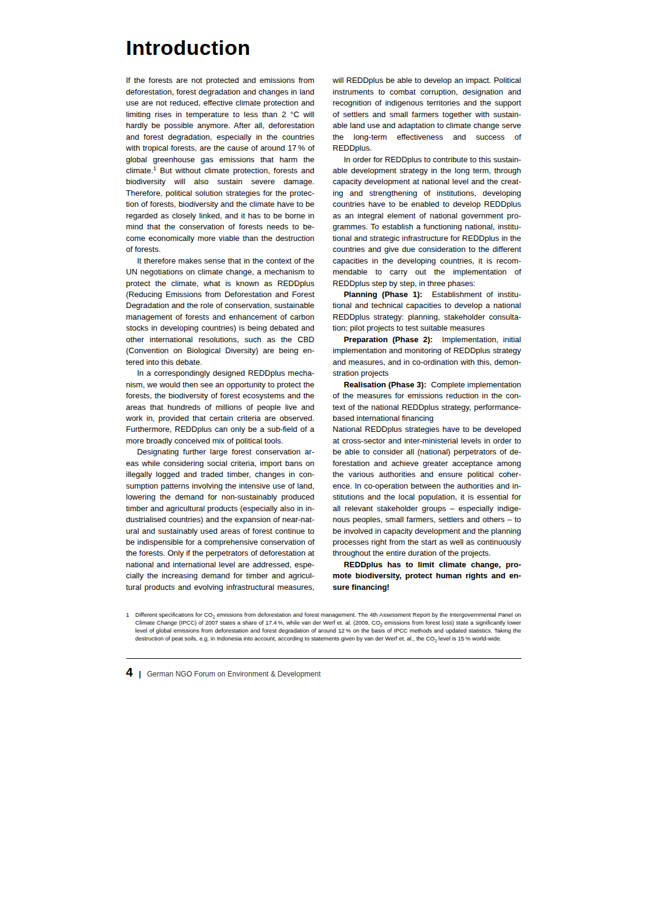Introduction
If the forests are not protected and emissions from deforestation, forest degradation and changes in land use are not reduced, effective climate protection and limiting rises in temperature to less than 2 °C will hardly be possible anymore. After all, deforestation and forest degradation, especially in the countries with tropical forests, are the cause of around 17 % of global greenhouse gas emissions that harm the climate.1 But without climate protection, forests and biodiversity will also sustain severe damage. Therefore, political solution strategies for the protection of forests, biodiversity and the climate have to be regarded as closely linked, and it has to be borne in mind that the conservation of forests needs to become economically more viable than the destruction of forests.
It therefore makes sense that in the context of the UN negotiations on climate change, a mechanism to protect the climate, what is known as REDDplus (Reducing Emissions from Deforestation and Forest Degradation and the role of conservation, sustainable management of forests and enhancement of carbon stocks in developing countries) is being debated and other international resolutions, such as the CBD (Convention on Biological Diversity) are being entered into this debate.
In a correspondingly designed REDDplus mechanism, we would then see an opportunity to protect the forests, the biodiversity of forest ecosystems and the areas that hundreds of millions of people live and work in, provided that certain criteria are observed. Furthermore, REDDplus can only be a sub-field of a more broadly conceived mix of political tools.
Designating further large forest conservation areas while considering social criteria, import bans on illegally logged and traded timber, changes in consumption patterns involving the intensive use of land, lowering the demand for non-sustainably produced timber and agricultural products (especially also in industrialised countries) and the expansion of near-natural and sustainably used areas of forest continue to be indispensible for a comprehensive conservation of the forests. Only if the perpetrators of deforestation at national and international level are addressed, especially the increasing demand for timber and agricultural products and evolving infrastructural measures, will REDDplus be able to develop an impact. Political instruments to combat corruption, designation and recognition of indigenous territories and the support of settlers and small farmers together with sustainable land use and adaptation to climate change serve the long-term effectiveness and success of REDDplus.
In order for REDDplus to contribute to this sustainable development strategy in the long term, through capacity development at national level and the creating and strengthening of institutions, developing countries have to be enabled to develop REDDplus as an integral element of national government programmes. To establish a functioning national, institutional and strategic infrastructure for REDDplus in the countries and give due consideration to the different capacities in the developing countries, it is recommendable to carry out the implementation of REDDplus step by step, in three phases:
Planning (Phase 1): Establishment of institutional and technical capacities to develop a national REDDplus strategy: planning, stakeholder consultation; pilot projects to test suitable measures
Preparation (Phase 2): Implementation, initial implementation and monitoring of REDDplus strategy and measures, and in co-ordination with this, demonstration projects
Realisation (Phase 3): Complete implementation of the measures for emissions reduction in the context of the national REDDplus strategy, performance-based international financing
National REDDplus strategies have to be developed at cross-sector and inter-ministerial levels in order to be able to consider all (national) perpetrators of deforestation and achieve greater acceptance among the various authorities and ensure political coherence. In co-operation between the authorities and institutions and the local population, it is essential for all relevant stakeholder groups – especially indigenous peoples, small farmers, settlers and others – to be involved in capacity development and the planning processes right from the start as well as continuously throughout the entire duration of the projects.
REDDplus has to limit climate change, promote biodiversity, protect human rights and ensure financing!
1
Different specifications for CO2 emissions from deforestation and forest management. The 4th Assessment Report by the Intergovernmental Panel on Climate Change (IPCC) of 2007 states a share of 17.4 %, while van der Werf et. al. (2009, CO2 emissions from forest loss) state a significantly lower level of global emissions from deforestation and forest degradation of around 12 % on the basis of IPCC methods and updated statistics. Taking the destruction of peat soils, e.g. in Indonesia into account, according to statements given by van der Werf et. al., the CO2 level is 15 % world-wide.
4 | German NGO Forum on Environment & Development